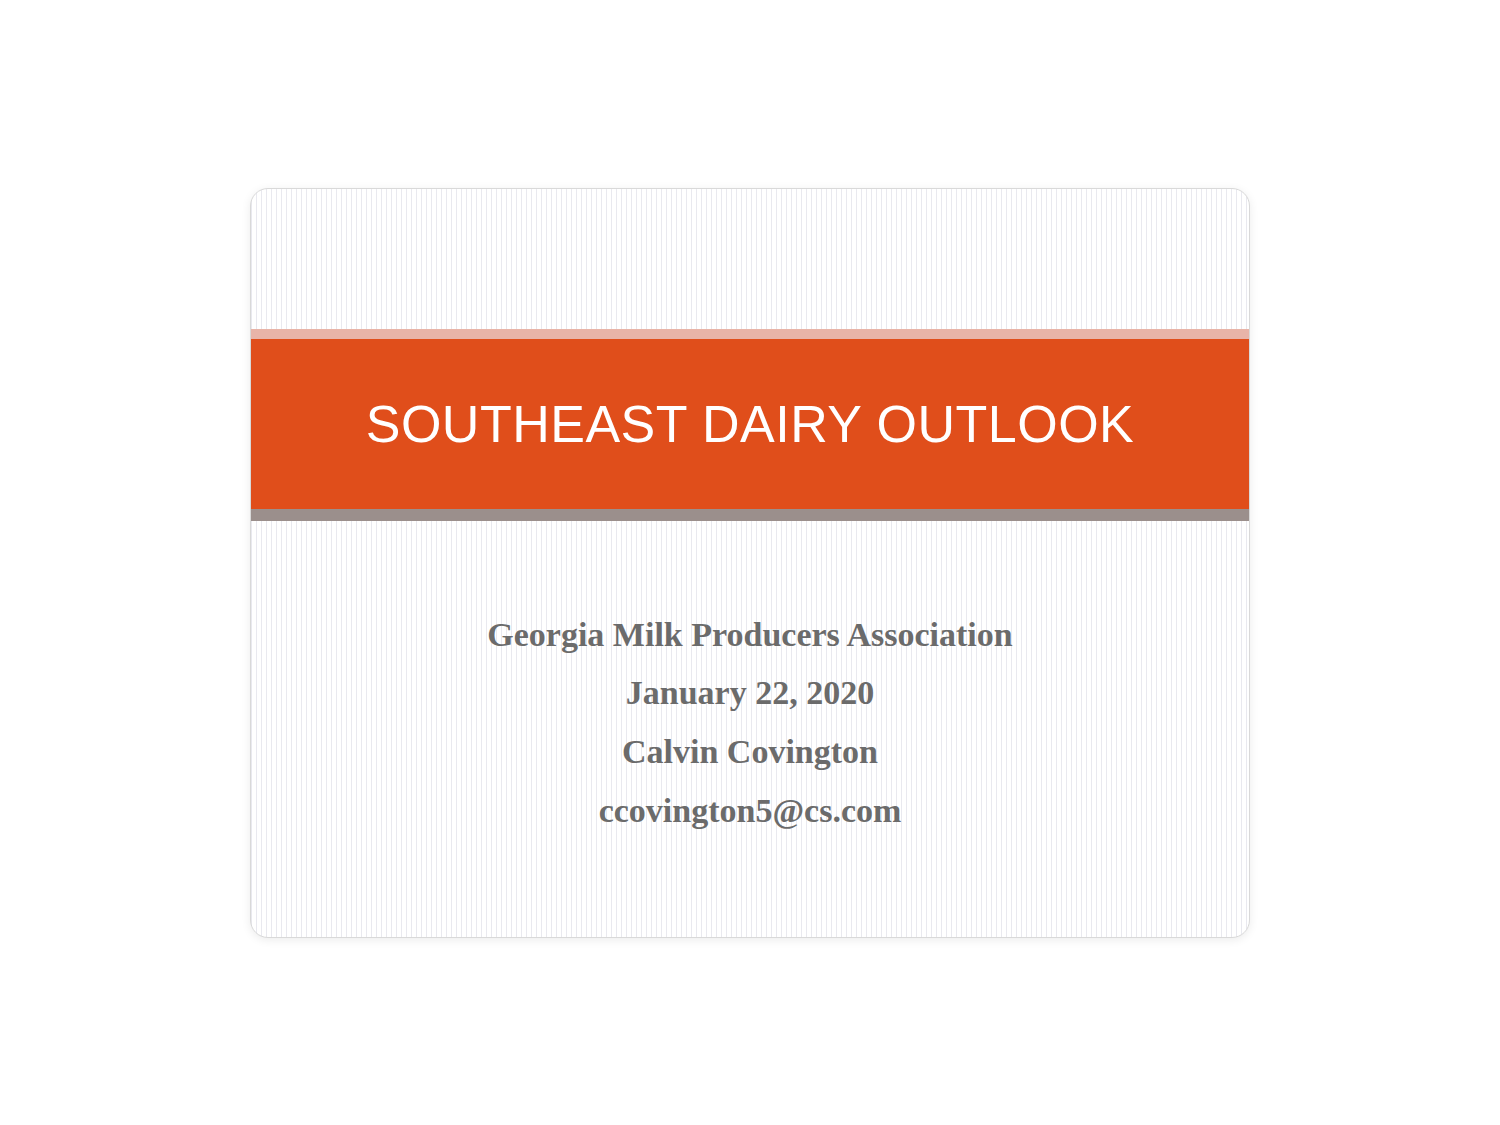SOUTHEAST DAIRY OUTLOOK
Georgia Milk Producers Association
January 22, 2020
Calvin Covington
ccovington5@cs.com